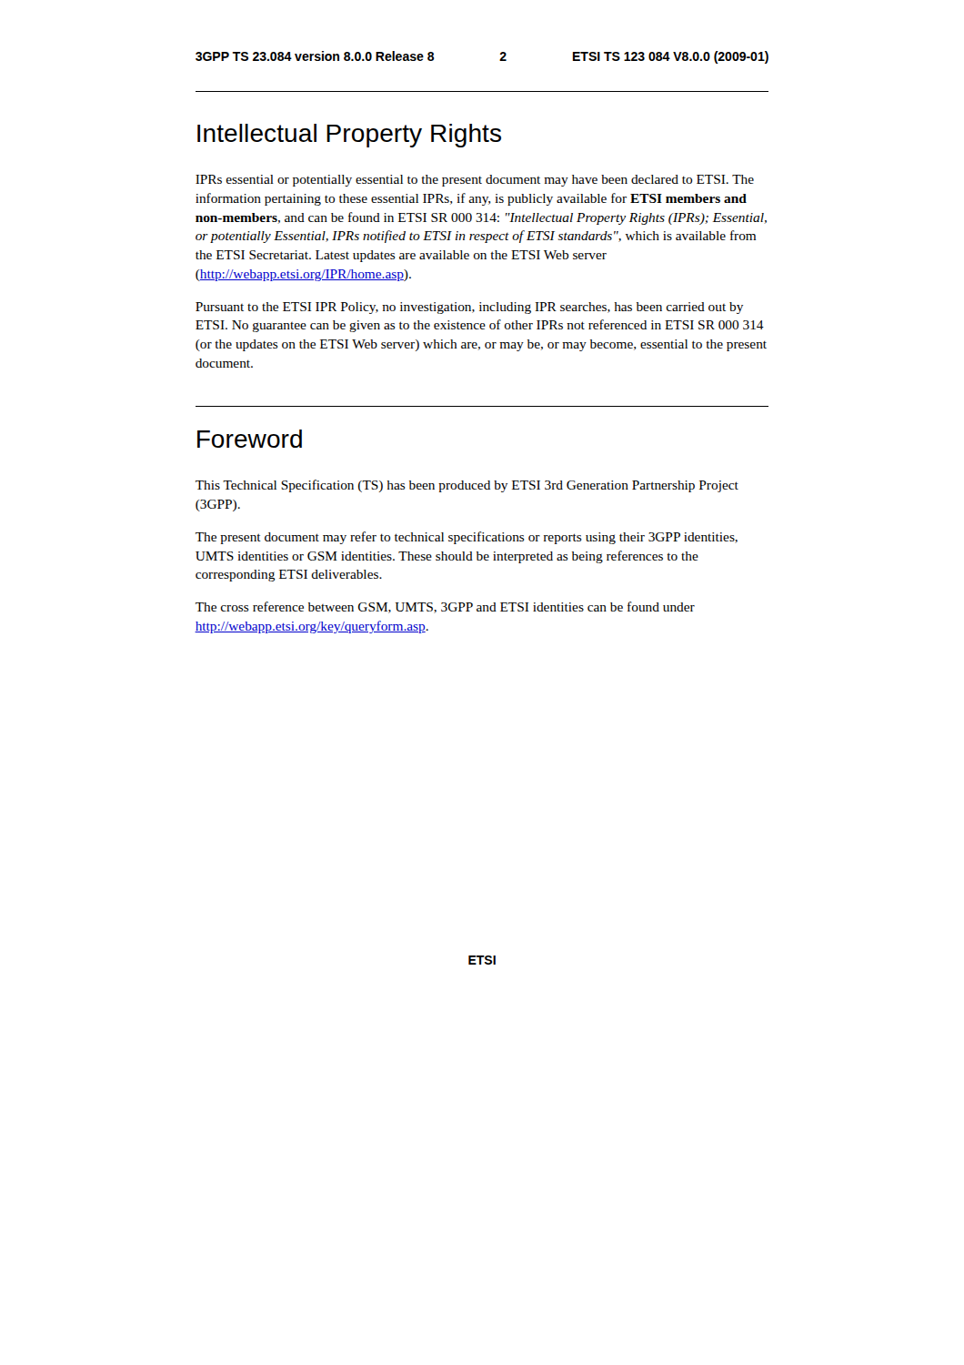3GPP TS 23.084 version 8.0.0 Release 8 2 ETSI TS 123 084 V8.0.0 (2009-01)
Intellectual Property Rights
IPRs essential or potentially essential to the present document may have been declared to ETSI. The information pertaining to these essential IPRs, if any, is publicly available for ETSI members and non-members, and can be found in ETSI SR 000 314: "Intellectual Property Rights (IPRs); Essential, or potentially Essential, IPRs notified to ETSI in respect of ETSI standards", which is available from the ETSI Secretariat. Latest updates are available on the ETSI Web server (http://webapp.etsi.org/IPR/home.asp).
Pursuant to the ETSI IPR Policy, no investigation, including IPR searches, has been carried out by ETSI. No guarantee can be given as to the existence of other IPRs not referenced in ETSI SR 000 314 (or the updates on the ETSI Web server) which are, or may be, or may become, essential to the present document.
Foreword
This Technical Specification (TS) has been produced by ETSI 3rd Generation Partnership Project (3GPP).
The present document may refer to technical specifications or reports using their 3GPP identities, UMTS identities or GSM identities. These should be interpreted as being references to the corresponding ETSI deliverables.
The cross reference between GSM, UMTS, 3GPP and ETSI identities can be found under http://webapp.etsi.org/key/queryform.asp.
ETSI